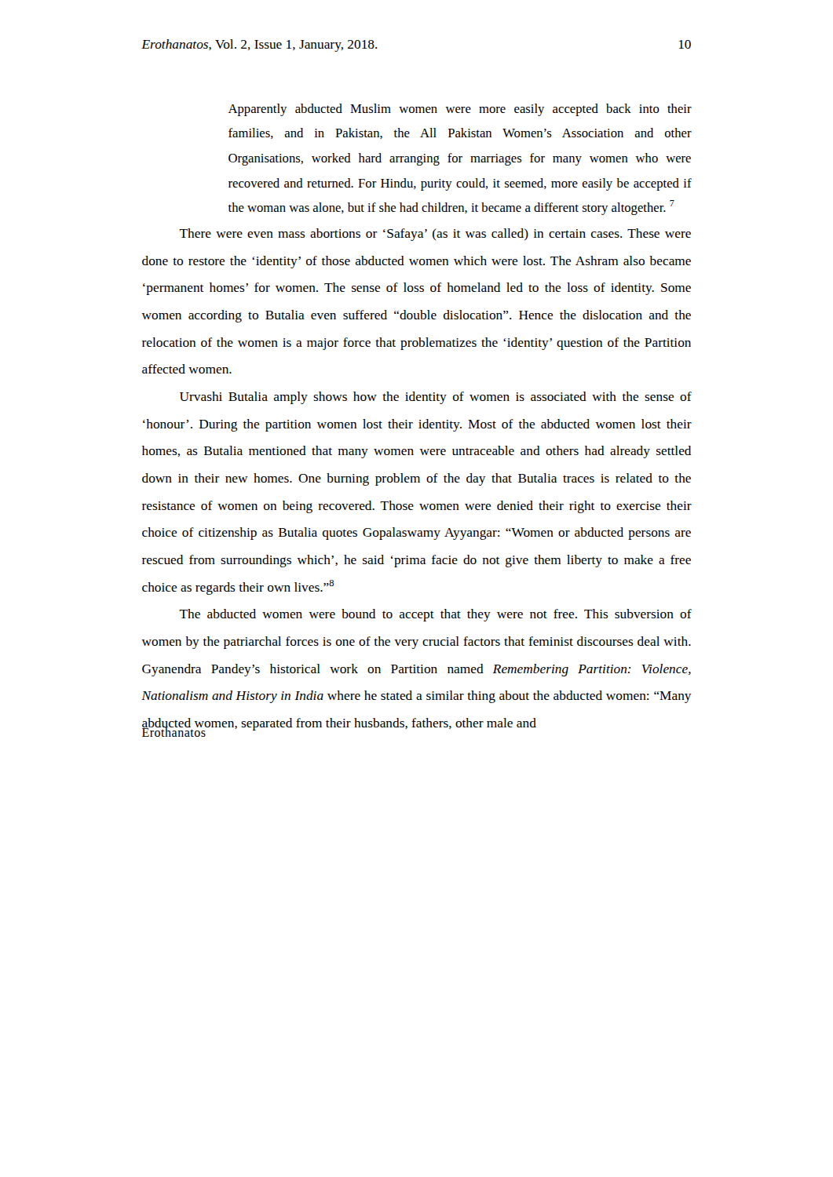Erothanatos, Vol. 2, Issue 1, January, 2018. 10
Apparently abducted Muslim women were more easily accepted back into their families, and in Pakistan, the All Pakistan Women’s Association and other Organisations, worked hard arranging for marriages for many women who were recovered and returned. For Hindu, purity could, it seemed, more easily be accepted if the woman was alone, but if she had children, it became a different story altogether. 7
There were even mass abortions or ‘Safaya’ (as it was called) in certain cases. These were done to restore the ‘identity’ of those abducted women which were lost. The Ashram also became ‘permanent homes’ for women. The sense of loss of homeland led to the loss of identity. Some women according to Butalia even suffered “double dislocation”. Hence the dislocation and the relocation of the women is a major force that problematizes the ‘identity’ question of the Partition affected women.
Urvashi Butalia amply shows how the identity of women is associated with the sense of ‘honour’. During the partition women lost their identity. Most of the abducted women lost their homes, as Butalia mentioned that many women were untraceable and others had already settled down in their new homes. One burning problem of the day that Butalia traces is related to the resistance of women on being recovered. Those women were denied their right to exercise their choice of citizenship as Butalia quotes Gopalaswamy Ayyangar: “Women or abducted persons are rescued from surroundings which’, he said ‘prima facie do not give them liberty to make a free choice as regards their own lives.”8
The abducted women were bound to accept that they were not free. This subversion of women by the patriarchal forces is one of the very crucial factors that feminist discourses deal with. Gyanendra Pandey’s historical work on Partition named Remembering Partition: Violence, Nationalism and History in India where he stated a similar thing about the abducted women: “Many abducted women, separated from their husbands, fathers, other male and
Erothanatos